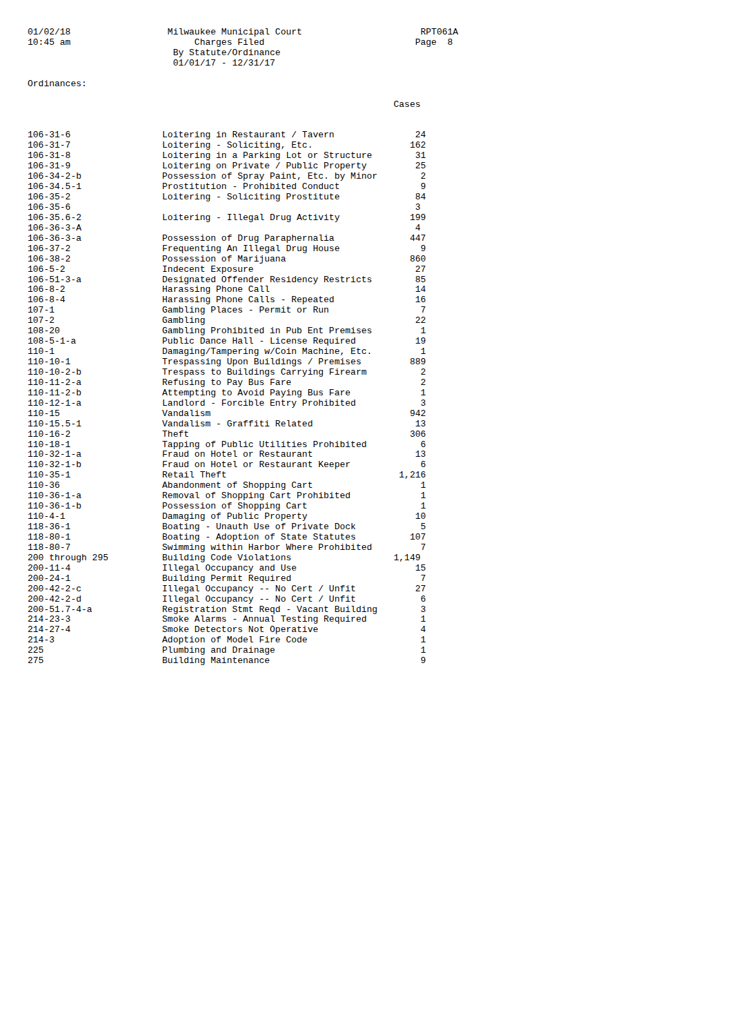01/02/18                  Milwaukee Municipal Court                      RPT061A
10:45 am                       Charges Filed                            Page  8
                           By Statute/Ordinance
                           01/01/17 - 12/31/17

Ordinances:

                                                                    Cases


106-31-6                 Loitering in Restaurant / Tavern               24
106-31-7                 Loitering - Soliciting, Etc.                  162
106-31-8                 Loitering in a Parking Lot or Structure        31
106-31-9                 Loitering on Private / Public Property         25
106-34-2-b               Possession of Spray Paint, Etc. by Minor        2
106-34.5-1               Prostitution - Prohibited Conduct               9
106-35-2                 Loitering - Soliciting Prostitute              84
106-35-6                                                                3
106-35.6-2               Loitering - Illegal Drug Activity             199
106-36-3-A                                                              4
106-36-3-a               Possession of Drug Paraphernalia              447
106-37-2                 Frequenting An Illegal Drug House               9
106-38-2                 Possession of Marijuana                       860
106-5-2                  Indecent Exposure                              27
106-51-3-a               Designated Offender Residency Restricts        85
106-8-2                  Harassing Phone Call                           14
106-8-4                  Harassing Phone Calls - Repeated               16
107-1                    Gambling Places - Permit or Run                 7
107-2                    Gambling                                       22
108-20                   Gambling Prohibited in Pub Ent Premises         1
108-5-1-a                Public Dance Hall - License Required           19
110-1                    Damaging/Tampering w/Coin Machine, Etc.         1
110-10-1                 Trespassing Upon Buildings / Premises         889
110-10-2-b               Trespass to Buildings Carrying Firearm          2
110-11-2-a               Refusing to Pay Bus Fare                        2
110-11-2-b               Attempting to Avoid Paying Bus Fare             1
110-12-1-a               Landlord - Forcible Entry Prohibited            3
110-15                   Vandalism                                     942
110-15.5-1               Vandalism - Graffiti Related                   13
110-16-2                 Theft                                         306
110-18-1                 Tapping of Public Utilities Prohibited          6
110-32-1-a               Fraud on Hotel or Restaurant                   13
110-32-1-b               Fraud on Hotel or Restaurant Keeper             6
110-35-1                 Retail Theft                                1,216
110-36                   Abandonment of Shopping Cart                    1
110-36-1-a               Removal of Shopping Cart Prohibited             1
110-36-1-b               Possession of Shopping Cart                     1
110-4-1                  Damaging of Public Property                    10
118-36-1                 Boating - Unauth Use of Private Dock            5
118-80-1                 Boating - Adoption of State Statutes          107
118-80-7                 Swimming within Harbor Where Prohibited         7
200 through 295          Building Code Violations                   1,149
200-11-4                 Illegal Occupancy and Use                      15
200-24-1                 Building Permit Required                        7
200-42-2-c               Illegal Occupancy -- No Cert / Unfit           27
200-42-2-d               Illegal Occupancy -- No Cert / Unfit            6
200-51.7-4-a             Registration Stmt Reqd - Vacant Building        3
214-23-3                 Smoke Alarms - Annual Testing Required          1
214-27-4                 Smoke Detectors Not Operative                   4
214-3                    Adoption of Model Fire Code                     1
225                      Plumbing and Drainage                           1
275                      Building Maintenance                            9